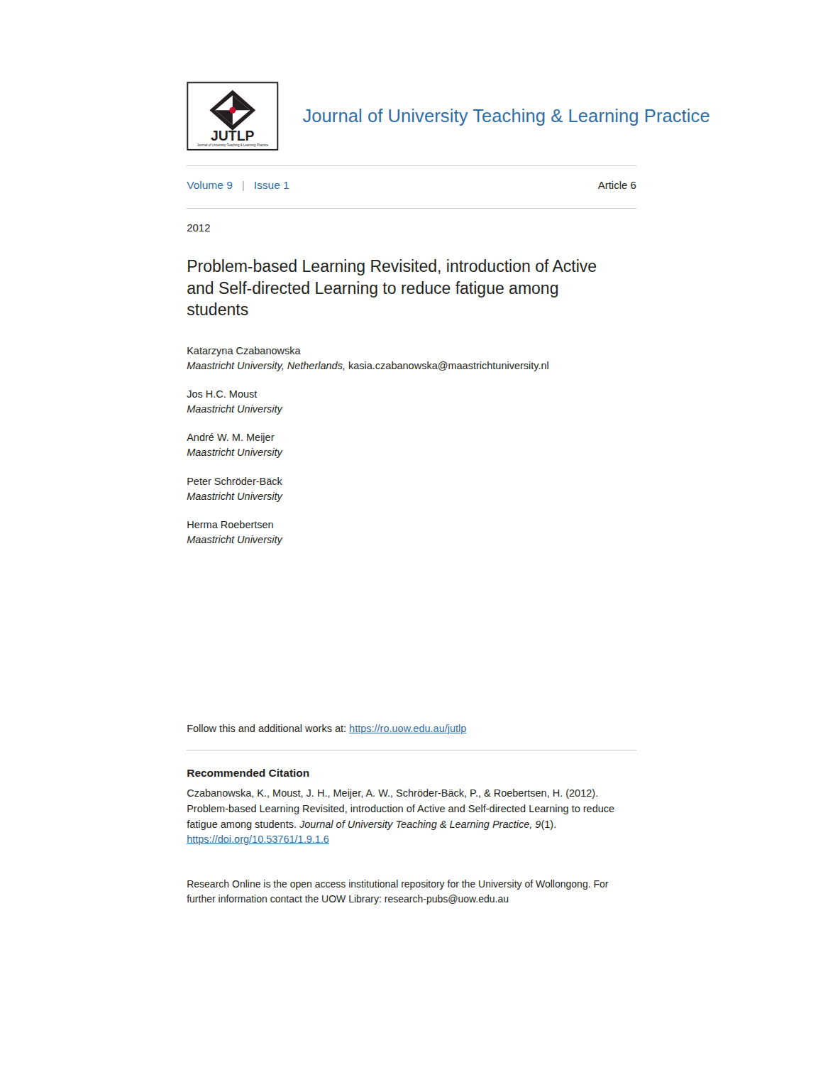JUTLP Journal of University Teaching & Learning Practice
Journal of University Teaching & Learning Practice
Volume 9 | Issue 1
Article 6
2012
Problem-based Learning Revisited, introduction of Active and Self-directed Learning to reduce fatigue among students
Katarzyna Czabanowska
Maastricht University, Netherlands, kasia.czabanowska@maastrichtuniversity.nl
Jos H.C. Moust
Maastricht University
André W. M. Meijer
Maastricht University
Peter Schröder-Bäck
Maastricht University
Herma Roebertsen
Maastricht University
Follow this and additional works at: https://ro.uow.edu.au/jutlp
Recommended Citation
Czabanowska, K., Moust, J. H., Meijer, A. W., Schröder-Bäck, P., & Roebertsen, H. (2012). Problem-based Learning Revisited, introduction of Active and Self-directed Learning to reduce fatigue among students. Journal of University Teaching & Learning Practice, 9(1). https://doi.org/10.53761/1.9.1.6
Research Online is the open access institutional repository for the University of Wollongong. For further information contact the UOW Library: research-pubs@uow.edu.au